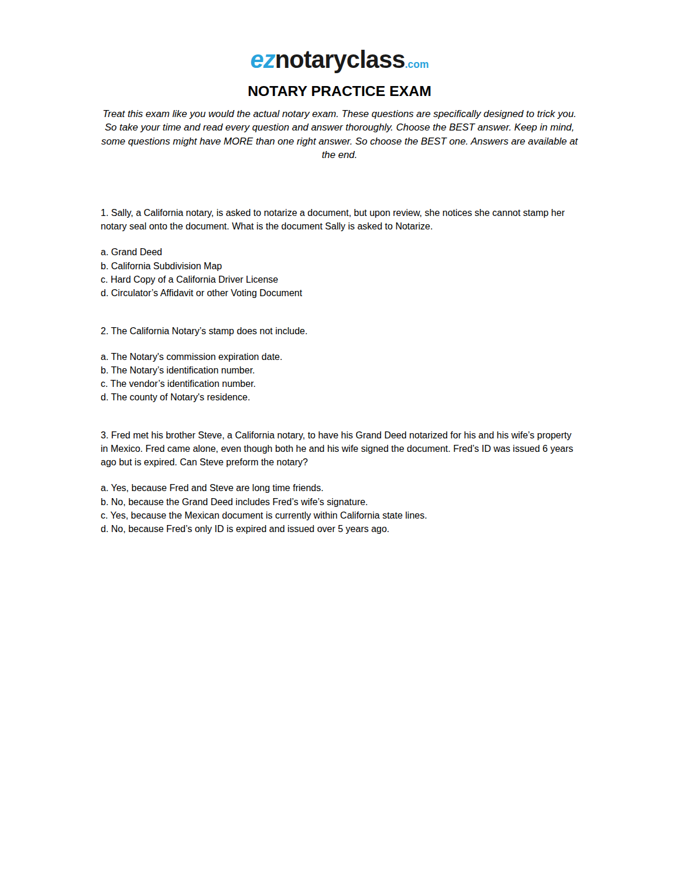ez notaryclass.com
NOTARY PRACTICE EXAM
Treat this exam like you would the actual notary exam. These questions are specifically designed to trick you. So take your time and read every question and answer thoroughly. Choose the BEST answer. Keep in mind, some questions might have MORE than one right answer. So choose the BEST one. Answers are available at the end.
1. Sally, a California notary, is asked to notarize a document, but upon review, she notices she cannot stamp her notary seal onto the document. What is the document Sally is asked to Notarize.
a. Grand Deed
b. California Subdivision Map
c. Hard Copy of a California Driver License
d. Circulator’s Affidavit or other Voting Document
2. The California Notary’s stamp does not include.
a. The Notary's commission expiration date.
b. The Notary’s identification number.
c. The vendor’s identification number.
d. The county of Notary's residence.
3. Fred met his brother Steve, a California notary, to have his Grand Deed notarized for his and his wife’s property in Mexico. Fred came alone, even though both he and his wife signed the document. Fred’s ID was issued 6 years ago but is expired. Can Steve preform the notary?
a. Yes, because Fred and Steve are long time friends.
b. No, because the Grand Deed includes Fred’s wife’s signature.
c. Yes, because the Mexican document is currently within California state lines.
d. No, because Fred’s only ID is expired and issued over 5 years ago.